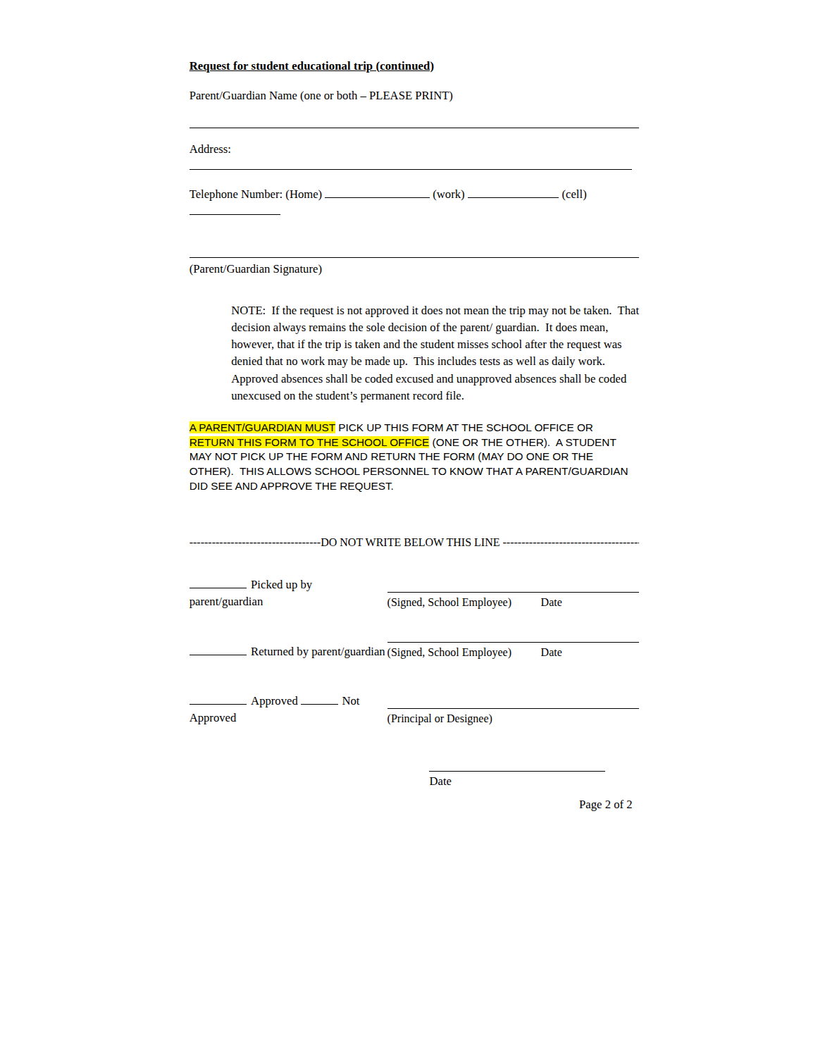Request for student educational trip (continued)
Parent/Guardian Name (one or both – PLEASE PRINT)
Address:
Telephone Number: (Home) (work) (cell)
(Parent/Guardian Signature)
NOTE: If the request is not approved it does not mean the trip may not be taken. That decision always remains the sole decision of the parent/ guardian. It does mean, however, that if the trip is taken and the student misses school after the request was denied that no work may be made up. This includes tests as well as daily work. Approved absences shall be coded excused and unapproved absences shall be coded unexcused on the student’s permanent record file.
A PARENT/GUARDIAN MUST PICK UP THIS FORM AT THE SCHOOL OFFICE OR RETURN THIS FORM TO THE SCHOOL OFFICE (ONE OR THE OTHER). A STUDENT MAY NOT PICK UP THE FORM AND RETURN THE FORM (MAY DO ONE OR THE OTHER). THIS ALLOWS SCHOOL PERSONNEL TO KNOW THAT A PARENT/GUARDIAN DID SEE AND APPROVE THE REQUEST.
-----------------------------------DO NOT WRITE BELOW THIS LINE ----------------------------------------------
| Picked up by parent/guardian | (Signed, School Employee) Date |
| Returned by parent/guardian | (Signed, School Employee) Date |
| Approved Not Approved | (Principal or Designee) |
Date
Page 2 of 2